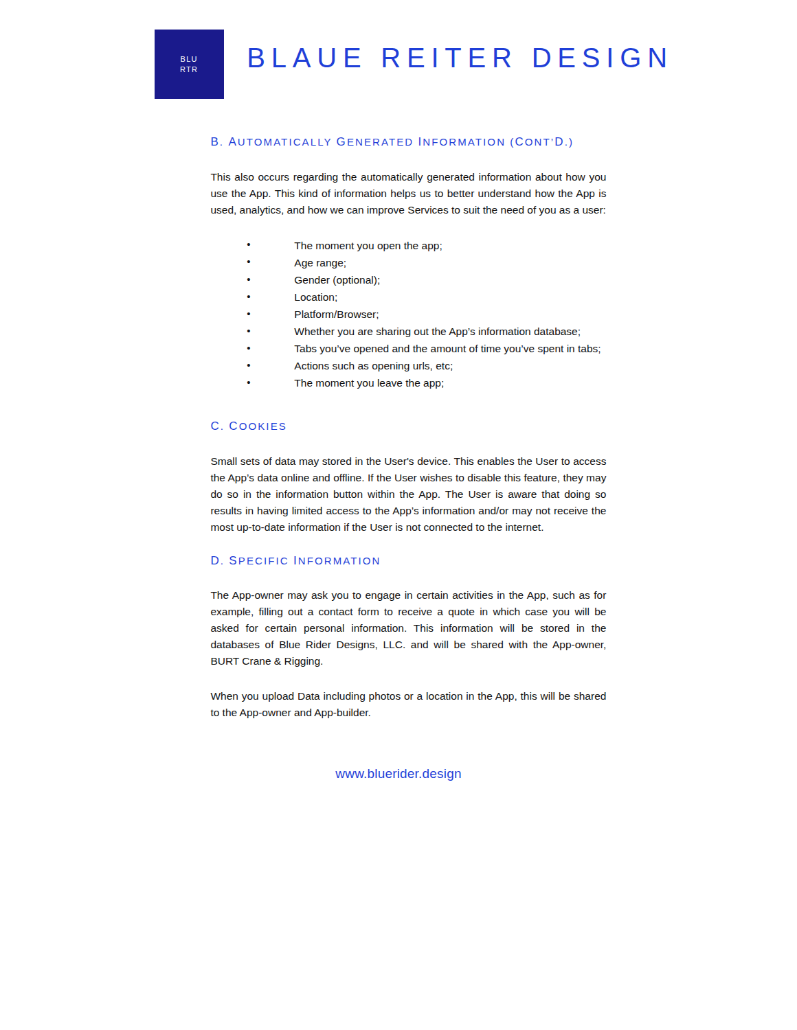BLU
RTR
BLAUE REITER DESIGN
B. AUTOMATICALLY GENERATED INFORMATION (CONT’D.)
This also occurs regarding the automatically generated information about how you use the App. This kind of information helps us to better understand how the App is used, analytics, and how we can improve Services to suit the need of you as a user:
The moment you open the app;
Age range;
Gender (optional);
Location;
Platform/Browser;
Whether you are sharing out the App’s information database;
Tabs you’ve opened and the amount of time you’ve spent in tabs;
Actions such as opening urls, etc;
The moment you leave the app;
C. COOKIES
Small sets of data may stored in the User's device. This enables the User to access the App’s data online and offline. If the User wishes to disable this feature, they may do so in the information button within the App. The User is aware that doing so results in having limited access to the App’s information and/or may not receive the most up-to-date information if the User is not connected to the internet.
D. SPECIFIC INFORMATION
The App-owner may ask you to engage in certain activities in the App, such as for example, filling out a contact form to receive a quote in which case you will be asked for certain personal information. This information will be stored in the databases of Blue Rider Designs, LLC. and will be shared with the App-owner, BURT Crane & Rigging.
When you upload Data including photos or a location in the App, this will be shared to the App-owner and App-builder.
www.bluerider.design